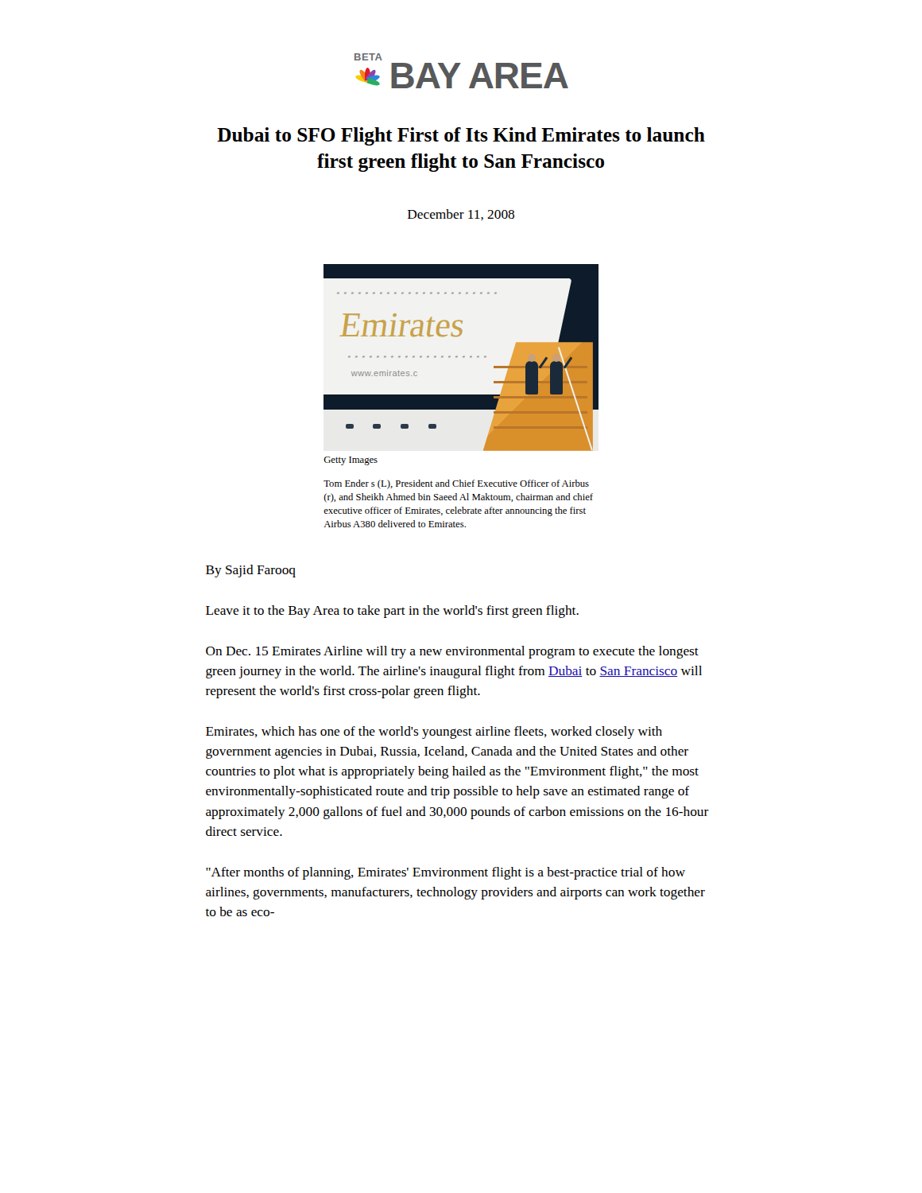BETA BAY AREA
Dubai to SFO Flight First of Its Kind Emirates to launch first green flight to San Francisco
December 11, 2008
Emirates
www.emirates.c
Getty Images
Tom Ender s (L), President and Chief Executive Officer of Airbus (r), and Sheikh Ahmed bin Saeed Al Maktoum, chairman and chief executive officer of Emirates, celebrate after announcing the first Airbus A380 delivered to Emirates.
By Sajid Farooq
Leave it to the Bay Area to take part in the world's first green flight.
On Dec. 15 Emirates Airline will try a new environmental program to execute the longest green journey in the world. The airline's inaugural flight from Dubai to San Francisco will represent the world's first cross-polar green flight.
Emirates, which has one of the world's youngest airline fleets, worked closely with government agencies in Dubai, Russia, Iceland, Canada and the United States and other countries to plot what is appropriately being hailed as the "Emvironment flight," the most environmentally-sophisticated route and trip possible to help save an estimated range of approximately 2,000 gallons of fuel and 30,000 pounds of carbon emissions on the 16-hour direct service.
"After months of planning, Emirates' Emvironment flight is a best-practice trial of how airlines, governments, manufacturers, technology providers and airports can work together to be as eco-